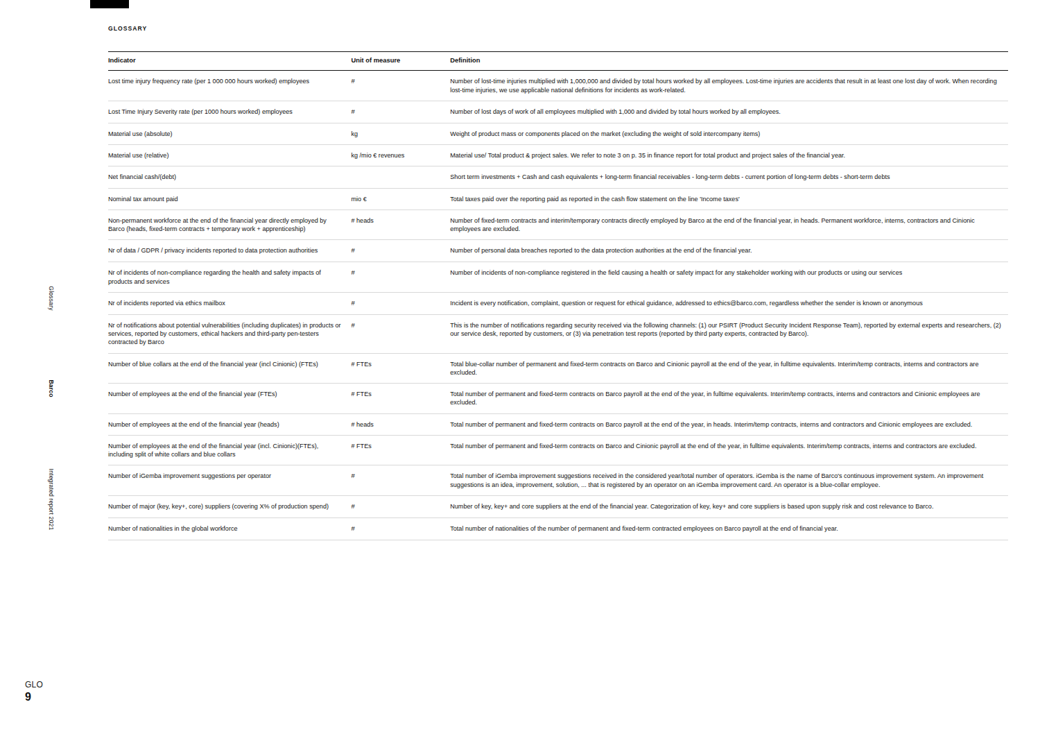Glossary Barco Integrated report 2021
GLO
9
Glossary
| Indicator | Unit of measure | Definition |
| --- | --- | --- |
| Lost time injury frequency rate (per 1 000 000 hours worked) employees | # | Number of lost-time injuries multiplied with 1,000,000 and divided by total hours worked by all employees. Lost-time injuries are accidents that result in at least one lost day of work. When recording lost-time injuries, we use applicable national definitions for incidents as work-related. |
| Lost Time Injury Severity rate (per 1000 hours worked) employees | # | Number of lost days of work of all employees multiplied with 1,000 and divided by total hours worked by all employees. |
| Material use (absolute) | kg | Weight of product mass or components placed on the market (excluding the weight of sold intercompany items) |
| Material use (relative) | kg /mio € revenues | Material use/ Total product & project sales. We refer to note 3 on p. 35 in finance report for total product and project sales of the financial year. |
| Net financial cash/(debt) | | Short term investments + Cash and cash equivalents + long-term financial receivables - long-term debts - current portion of long-term debts - short-term debts |
| Nominal tax amount paid | mio € | Total taxes paid over the reporting paid as reported in the cash flow statement on the line 'Income taxes' |
| Non-permanent workforce at the end of the financial year directly employed by Barco (heads, fixed-term contracts + temporary work + apprenticeship) | # heads | Number of fixed-term contracts and interim/temporary contracts directly employed by Barco at the end of the financial year, in heads. Permanent workforce, interns, contractors and Cinionic employees are excluded. |
| Nr of data / GDPR / privacy incidents reported to data protection authorities | # | Number of personal data breaches reported to the data protection authorities at the end of the financial year. |
| Nr of incidents of non-compliance regarding the health and safety impacts of products and services | # | Number of incidents of non-compliance registered in the field causing a health or safety impact for any stakeholder working with our products or using our services |
| Nr of incidents reported via ethics mailbox | # | Incident is every notification, complaint, question or request for ethical guidance, addressed to ethics@barco.com, regardless whether the sender is known or anonymous |
| Nr of notifications about potential vulnerabilities (including duplicates) in products or services, reported by customers, ethical hackers and third-party pen-testers contracted by Barco | # | This is the number of notifications regarding security received via the following channels: (1) our PSIRT (Product Security Incident Response Team), reported by external experts and researchers, (2) our service desk, reported by customers, or (3) via penetration test reports (reported by third party experts, contracted by Barco). |
| Number of blue collars at the end of the financial year (incl Cinionic) (FTEs) | # FTEs | Total blue-collar number of permanent and fixed-term contracts on Barco and Cinionic payroll at the end of the year, in fulltime equivalents. Interim/temp contracts, interns and contractors are excluded. |
| Number of employees at the end of the financial year (FTEs) | # FTEs | Total number of permanent and fixed-term contracts on Barco payroll at the end of the year, in fulltime equivalents. Interim/temp contracts, interns and contractors and Cinionic employees are excluded. |
| Number of employees at the end of the financial year (heads) | # heads | Total number of permanent and fixed-term contracts on Barco payroll at the end of the year, in heads. Interim/temp contracts, interns and contractors and Cinionic employees are excluded. |
| Number of employees at the end of the financial year (incl. Cinionic)(FTEs), including split of white collars and blue collars | # FTEs | Total number of permanent and fixed-term contracts on Barco and Cinionic payroll at the end of the year, in fulltime equivalents. Interim/temp contracts, interns and contractors are excluded. |
| Number of iGemba improvement suggestions per operator | # | Total number of iGemba improvement suggestions received in the considered year/total number of operators. iGemba is the name of Barco's continuous improvement system. An improvement suggestions is an idea, improvement, solution, ... that is registered by an operator on an iGemba improvement card. An operator is a blue-collar employee. |
| Number of major (key, key+, core) suppliers (covering X% of production spend) | # | Number of key, key+ and core suppliers at the end of the financial year. Categorization of key, key+ and core suppliers is based upon supply risk and cost relevance to Barco. |
| Number of nationalities in the global workforce | # | Total number of nationalities of the number of permanent and fixed-term contracted employees on Barco payroll at the end of financial year. |